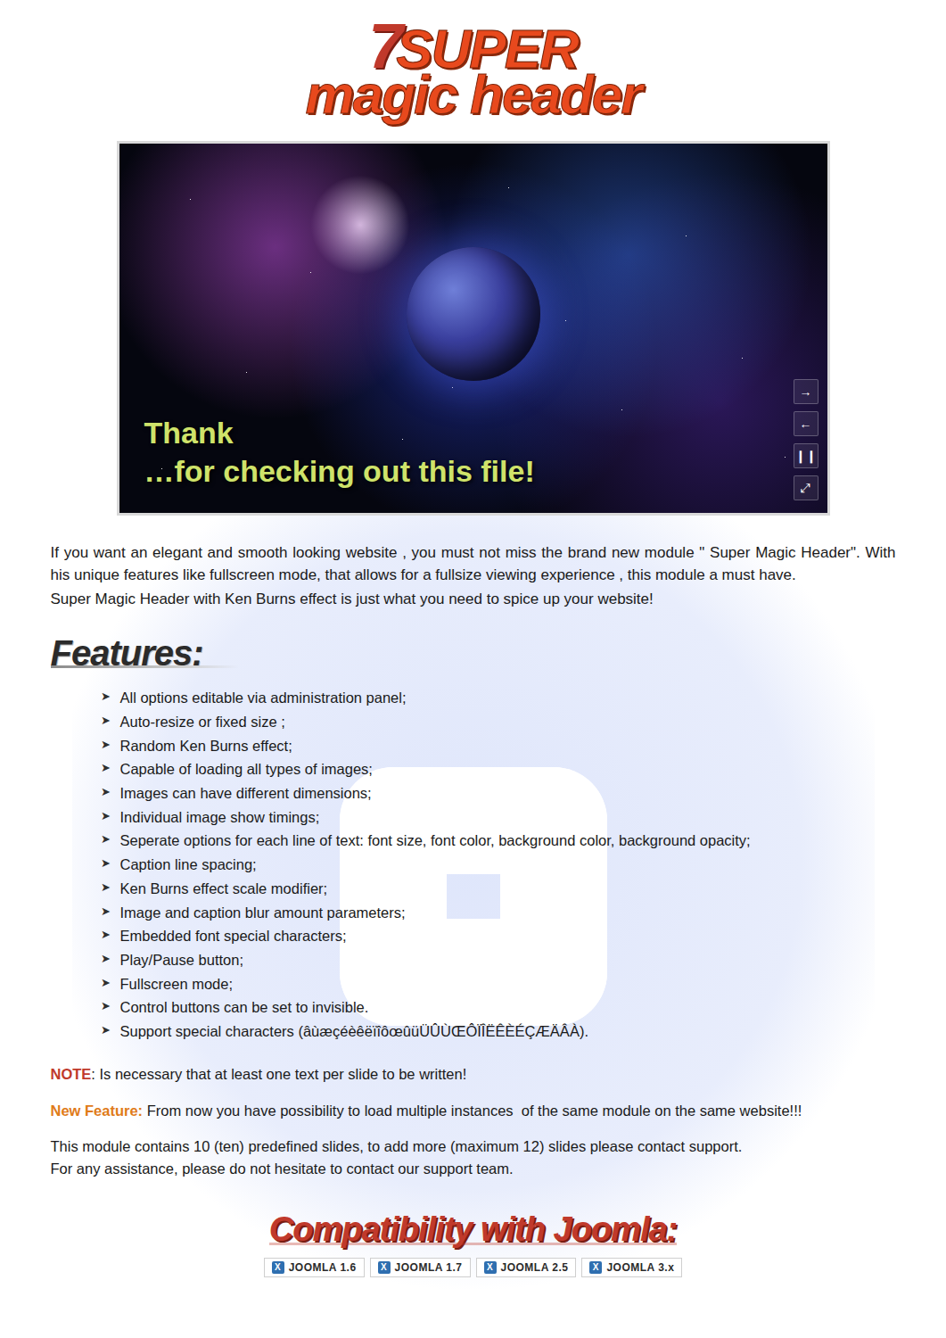7 SUPER
magic header
Thank …for checking out this file!
→ ← ❙❙ ⤢
If you want an elegant and smooth looking website , you must not miss the brand new module " Super Magic Header". With his unique features like fullscreen mode, that allows for a fullsize viewing experience , this module a must have.
Super Magic Header with Ken Burns effect is just what you need to spice up your website!
Features:
All options editable via administration panel;
Auto-resize or fixed size ;
Random Ken Burns effect;
Capable of loading all types of images;
Images can have different dimensions;
Individual image show timings;
Seperate options for each line of text: font size, font color, background color, background opacity;
Caption line spacing;
Ken Burns effect scale modifier;
Image and caption blur amount parameters;
Embedded font special characters;
Play/Pause button;
Fullscreen mode;
Control buttons can be set to invisible.
Support special characters (âùæçéèêëïîôœûüÜÛÙŒÔÏÎËÊÈÉÇÆÄÂÀ).
NOTE: Is necessary that at least one text per slide to be written!
New Feature: From now you have possibility to load multiple instances of the same module on the same website!!!
This module contains 10 (ten) predefined slides, to add more (maximum 12) slides please contact support.
For any assistance, please do not hesitate to contact our support team.
Compatibility with Joomla:
XJOOMLA 1.6 XJOOMLA 1.7 XJOOMLA 2.5 XJOOMLA 3.x